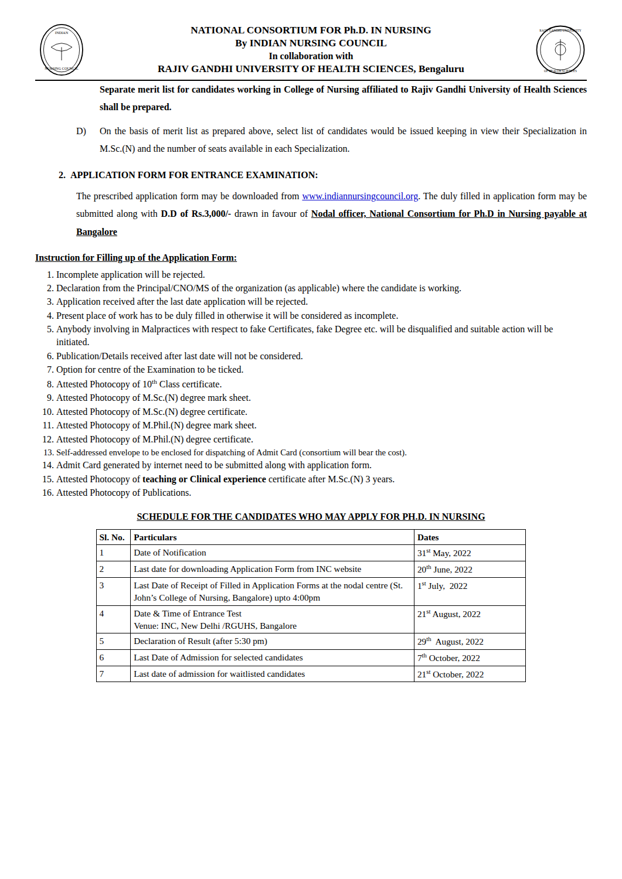NATIONAL CONSORTIUM FOR Ph.D. IN NURSING
By INDIAN NURSING COUNCIL
In collaboration with
RAJIV GANDHI UNIVERSITY OF HEALTH SCIENCES, Bengaluru
Separate merit list for candidates working in College of Nursing affiliated to Rajiv Gandhi University of Health Sciences shall be prepared.
D)
On the basis of merit list as prepared above, select list of candidates would be issued keeping in view their Specialization in M.Sc.(N) and the number of seats available in each Specialization.
2. APPLICATION FORM FOR ENTRANCE EXAMINATION:
The prescribed application form may be downloaded from www.indiannursingcouncil.org. The duly filled in application form may be submitted along with D.D of Rs.3,000/- drawn in favour of Nodal officer, National Consortium for Ph.D in Nursing payable at Bangalore
Instruction for Filling up of the Application Form:
Incomplete application will be rejected.
Declaration from the Principal/CNO/MS of the organization (as applicable) where the candidate is working.
Application received after the last date application will be rejected.
Present place of work has to be duly filled in otherwise it will be considered as incomplete.
Anybody involving in Malpractices with respect to fake Certificates, fake Degree etc. will be disqualified and suitable action will be initiated.
Publication/Details received after last date will not be considered.
Option for centre of the Examination to be ticked.
Attested Photocopy of 10th Class certificate.
Attested Photocopy of M.Sc.(N) degree mark sheet.
Attested Photocopy of M.Sc.(N) degree certificate.
Attested Photocopy of M.Phil.(N) degree mark sheet.
Attested Photocopy of M.Phil.(N) degree certificate.
Self-addressed envelope to be enclosed for dispatching of Admit Card (consortium will bear the cost).
Admit Card generated by internet need to be submitted along with application form.
Attested Photocopy of teaching or Clinical experience certificate after M.Sc.(N) 3 years.
Attested Photocopy of Publications.
SCHEDULE FOR THE CANDIDATES WHO MAY APPLY FOR PH.D. IN NURSING
| Sl. No. | Particulars | Dates |
| --- | --- | --- |
| 1 | Date of Notification | 31 st May, 2022 |
| 2 | Last date for downloading Application Form from INC website | 20 th June, 2022 |
| 3 | Last Date of Receipt of Filled in Application Forms at the nodal centre (St. John’s College of Nursing, Bangalore) upto 4:00pm | 1 st July, 2022 |
| 4 | Date & Time of Entrance Test Venue: INC, New Delhi /RGUHS, Bangalore | 21 st August, 2022 |
| 5 | Declaration of Result (after 5:30 pm) | 29 th August, 2022 |
| 6 | Last Date of Admission for selected candidates | 7 th October, 2022 |
| 7 | Last date of admission for waitlisted candidates | 21 st October, 2022 |